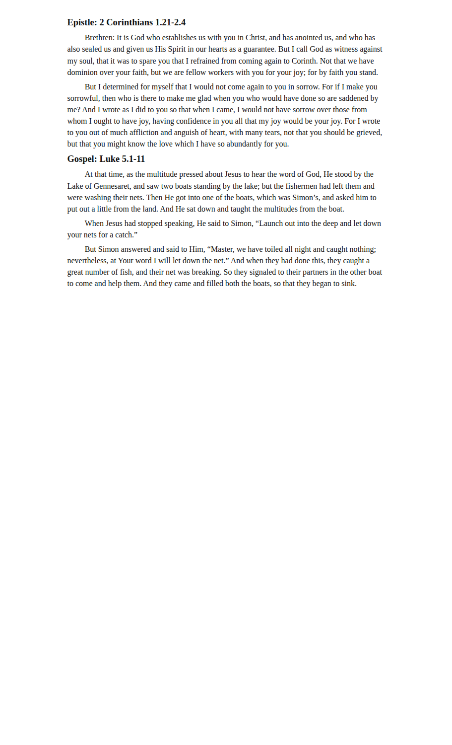Epistle: 2 Corinthians 1.21-2.4
Brethren: It is God who establishes us with you in Christ, and has anointed us, and who has also sealed us and given us His Spirit in our hearts as a guarantee. But I call God as witness against my soul, that it was to spare you that I refrained from coming again to Corinth. Not that we have dominion over your faith, but we are fellow workers with you for your joy; for by faith you stand.
But I determined for myself that I would not come again to you in sorrow. For if I make you sorrowful, then who is there to make me glad when you who would have done so are saddened by me? And I wrote as I did to you so that when I came, I would not have sorrow over those from whom I ought to have joy, having confidence in you all that my joy would be your joy. For I wrote to you out of much affliction and anguish of heart, with many tears, not that you should be grieved, but that you might know the love which I have so abundantly for you.
Gospel: Luke 5.1-11
At that time, as the multitude pressed about Jesus to hear the word of God, He stood by the Lake of Gennesaret, and saw two boats standing by the lake; but the fishermen had left them and were washing their nets. Then He got into one of the boats, which was Simon’s, and asked him to put out a little from the land. And He sat down and taught the multitudes from the boat.
When Jesus had stopped speaking, He said to Simon, “Launch out into the deep and let down your nets for a catch.”
But Simon answered and said to Him, “Master, we have toiled all night and caught nothing; nevertheless, at Your word I will let down the net.” And when they had done this, they caught a great number of fish, and their net was breaking. So they signaled to their partners in the other boat to come and help them. And they came and filled both the boats, so that they began to sink.